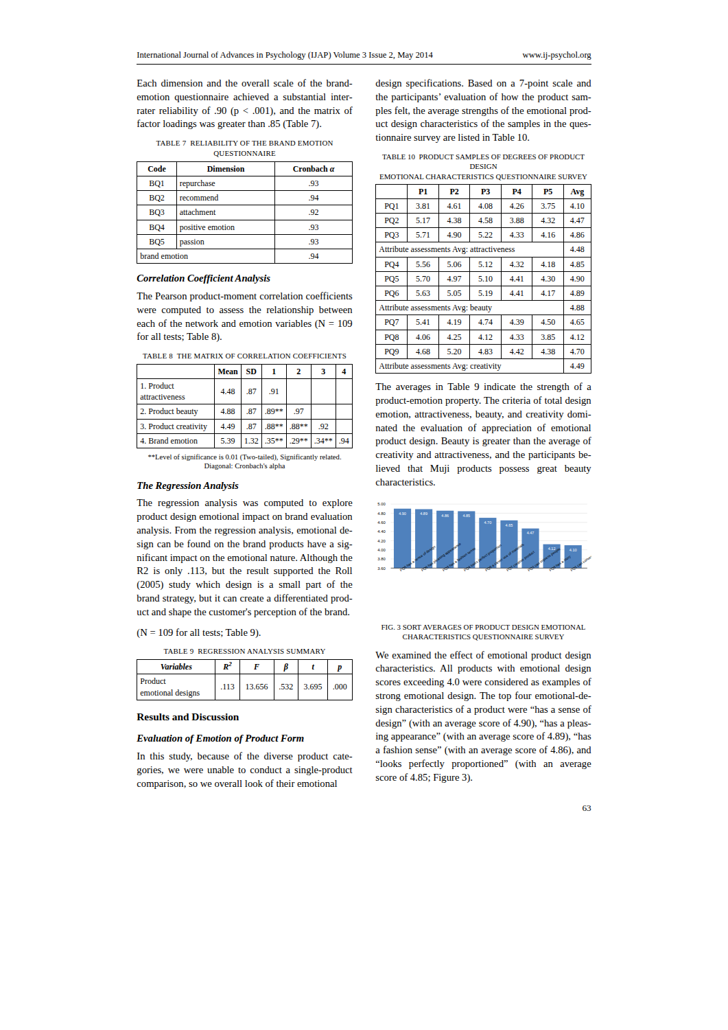International Journal of Advances in Psychology (IJAP) Volume 3 Issue 2, May 2014
www.ij-psychol.org
Each dimension and the overall scale of the brand-emotion questionnaire achieved a substantial interrater reliability of .90 (p < .001), and the matrix of factor loadings was greater than .85 (Table 7).
TABLE 7 RELIABILITY OF THE BRAND EMOTION QUESTIONNAIRE
| Code | Dimension | Cronbach α |
| --- | --- | --- |
| BQ1 | repurchase | .93 |
| BQ2 | recommend | .94 |
| BQ3 | attachment | .92 |
| BQ4 | positive emotion | .93 |
| BQ5 | passion | .93 |
| brand emotion | .94 |
Correlation Coefficient Analysis
The Pearson product-moment correlation coefficients were computed to assess the relationship between each of the network and emotion variables (N = 109 for all tests; Table 8).
TABLE 8 THE MATRIX OF CORRELATION COEFFICIENTS
| | Mean | SD | 1 | 2 | 3 | 4 |
| --- | --- | --- | --- | --- | --- | --- |
| 1. Product attractiveness | 4.48 | .87 | .91 | | | |
| 2. Product beauty | 4.88 | .87 | .89** | .97 | | |
| 3. Product creativity | 4.49 | .87 | .88** | .88** | .92 | |
| 4. Brand emotion | 5.39 | 1.32 | .35** | .29** | .34** | .94 |
**Level of significance is 0.01 (Two-tailed), Significantly related.
Diagonal: Cronbach's alpha
The Regression Analysis
The regression analysis was computed to explore product design emotional impact on brand evaluation analysis. From the regression analysis, emotional design can be found on the brand products have a significant impact on the emotional nature. Although the R2 is only .113, but the result supported the Roll (2005) study which design is a small part of the brand strategy, but it can create a differentiated product and shape the customer's perception of the brand.
(N = 109 for all tests; Table 9).
TABLE 9 REGRESSION ANALYSIS SUMMARY
| Variables | R 2 | F | β | t | p |
| --- | --- | --- | --- | --- | --- |
| Product emotional designs | .113 | 13.656 | .532 | 3.695 | .000 |
Results and Discussion
Evaluation of Emotion of Product Form
In this study, because of the diverse product categories, we were unable to conduct a single-product comparison, so we overall look of their emotional
design specifications. Based on a 7-point scale and the participants’ evaluation of how the product samples felt, the average strengths of the emotional product design characteristics of the samples in the questionnaire survey are listed in Table 10.
TABLE 10 PRODUCT SAMPLES OF DEGREES OF PRODUCT DESIGN
EMOTIONAL CHARACTERISTICS QUESTIONNAIRE SURVEY
| | P1 | P2 | P3 | P4 | P5 | Avg |
| --- | --- | --- | --- | --- | --- | --- |
| PQ1 | 3.81 | 4.61 | 4.08 | 4.26 | 3.75 | 4.10 |
| PQ2 | 5.17 | 4.38 | 4.58 | 3.88 | 4.32 | 4.47 |
| PQ3 | 5.71 | 4.90 | 5.22 | 4.33 | 4.16 | 4.86 |
| Attribute assessments Avg: attractiveness | 4.48 |
| PQ4 | 5.56 | 5.06 | 5.12 | 4.32 | 4.18 | 4.85 |
| PQ5 | 5.70 | 4.97 | 5.10 | 4.41 | 4.30 | 4.90 |
| PQ6 | 5.63 | 5.05 | 5.19 | 4.41 | 4.17 | 4.89 |
| Attribute assessments Avg: beauty | 4.88 |
| PQ7 | 5.41 | 4.19 | 4.74 | 4.39 | 4.50 | 4.65 |
| PQ8 | 4.06 | 4.25 | 4.12 | 4.33 | 3.85 | 4.12 |
| PQ9 | 4.68 | 5.20 | 4.83 | 4.42 | 4.38 | 4.70 |
| Attribute assessments Avg: creativity | 4.49 |
The averages in Table 9 indicate the strength of a product-emotion property. The criteria of total design emotion, attractiveness, beauty, and creativity dominated the evaluation of appreciation of emotional product design. Beauty is greater than the average of creativity and attractiveness, and the participants believed that Muji products possess great beauty characteristics.
5.00 4.80 4.60 4.40 4.20 4.00 3.80 3.60 4.90 4.89 4.86 4.85 4.70 4.65 4.47 4.12 4.10 PQ5 has a sense of design PQ6 has pleasing appearance PQ3 has a fashion sense PQ4 looks perfect proportion PQ9 a clever use of materials PQ7 creative product PQ2 can impress people PQ8 has a story PQ1 can convey cultural meaning
FIG. 3 SORT AVERAGES OF PRODUCT DESIGN EMOTIONAL
CHARACTERISTICS QUESTIONNAIRE SURVEY
We examined the effect of emotional product design characteristics. All products with emotional design scores exceeding 4.0 were considered as examples of strong emotional design. The top four emotional-design characteristics of a product were “has a sense of design” (with an average score of 4.90), “has a pleasing appearance” (with an average score of 4.89), “has a fashion sense” (with an average score of 4.86), and “looks perfectly proportioned” (with an average score of 4.85; Figure 3).
63